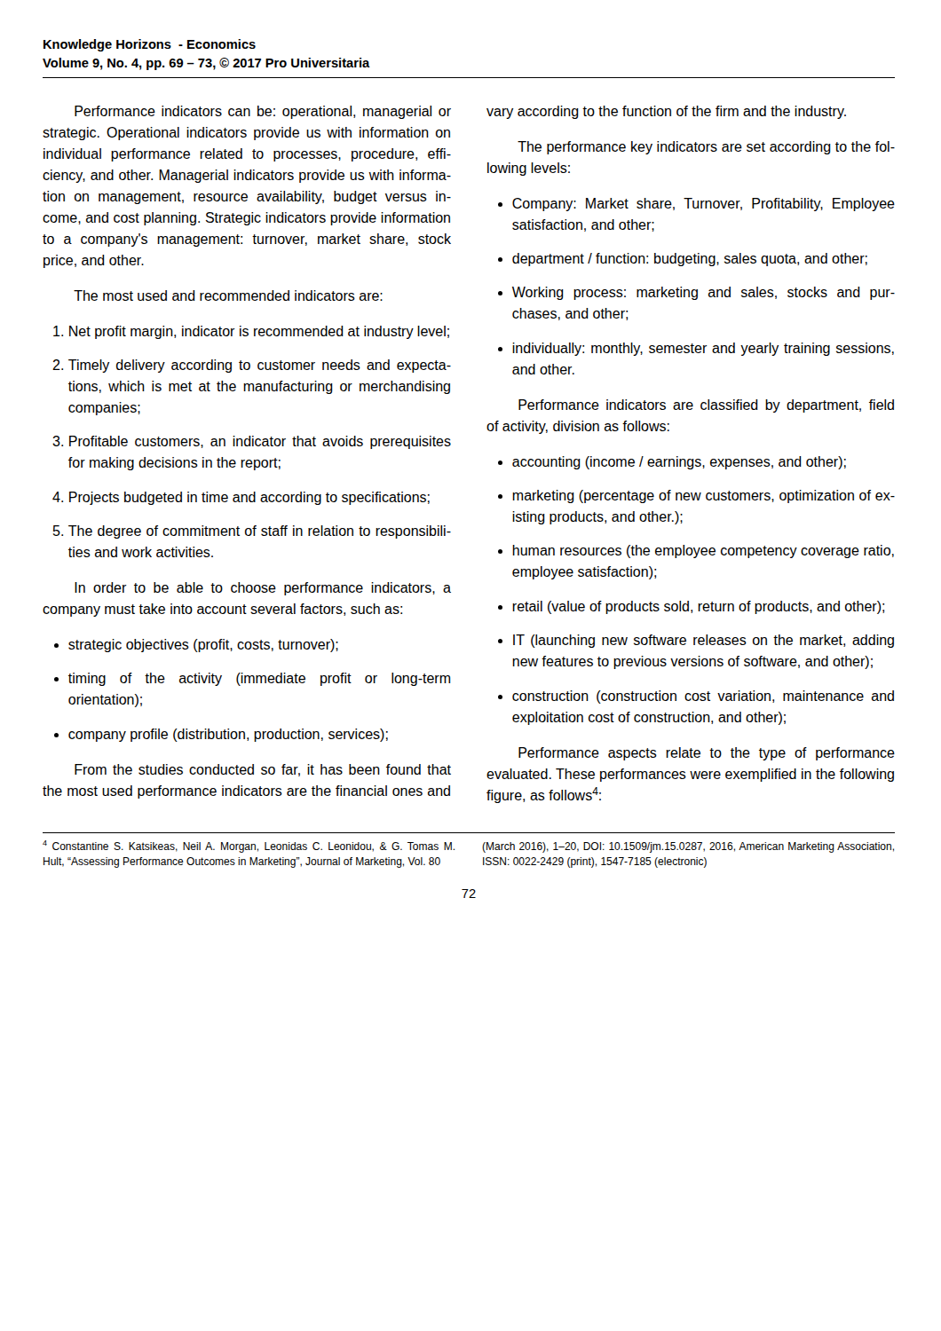Knowledge Horizons - Economics
Volume 9, No. 4, pp. 69 – 73, © 2017 Pro Universitaria
Performance indicators can be: operational, managerial or strategic. Operational indicators provide us with information on individual performance related to processes, procedure, efficiency, and other. Managerial indicators provide us with information on management, resource availability, budget versus income, and cost planning. Strategic indicators provide information to a company's management: turnover, market share, stock price, and other.
The most used and recommended indicators are:
Net profit margin, indicator is recommended at industry level;
Timely delivery according to customer needs and expectations, which is met at the manufacturing or merchandising companies;
Profitable customers, an indicator that avoids prerequisites for making decisions in the report;
Projects budgeted in time and according to specifications;
The degree of commitment of staff in relation to responsibilities and work activities.
In order to be able to choose performance indicators, a company must take into account several factors, such as:
strategic objectives (profit, costs, turnover);
timing of the activity (immediate profit or long-term orientation);
company profile (distribution, production, services);
From the studies conducted so far, it has been found that the most used performance indicators are the financial ones and vary according to the function of the firm and the industry.
The performance key indicators are set according to the following levels:
Company: Market share, Turnover, Profitability, Employee satisfaction, and other;
department / function: budgeting, sales quota, and other;
Working process: marketing and sales, stocks and purchases, and other;
individually: monthly, semester and yearly training sessions, and other.
Performance indicators are classified by department, field of activity, division as follows:
accounting (income / earnings, expenses, and other);
marketing (percentage of new customers, optimization of existing products, and other.);
human resources (the employee competency coverage ratio, employee satisfaction);
retail (value of products sold, return of products, and other);
IT (launching new software releases on the market, adding new features to previous versions of software, and other);
construction (construction cost variation, maintenance and exploitation cost of construction, and other);
Performance aspects relate to the type of performance evaluated. These performances were exemplified in the following figure, as follows4:
4 Constantine S. Katsikeas, Neil A. Morgan, Leonidas C. Leonidou, & G. Tomas M. Hult, “Assessing Performance Outcomes in Marketing”, Journal of Marketing, Vol. 80
(March 2016), 1–20, DOI: 10.1509/jm.15.0287, 2016, American Marketing Association, ISSN: 0022-2429 (print), 1547-7185 (electronic)
72